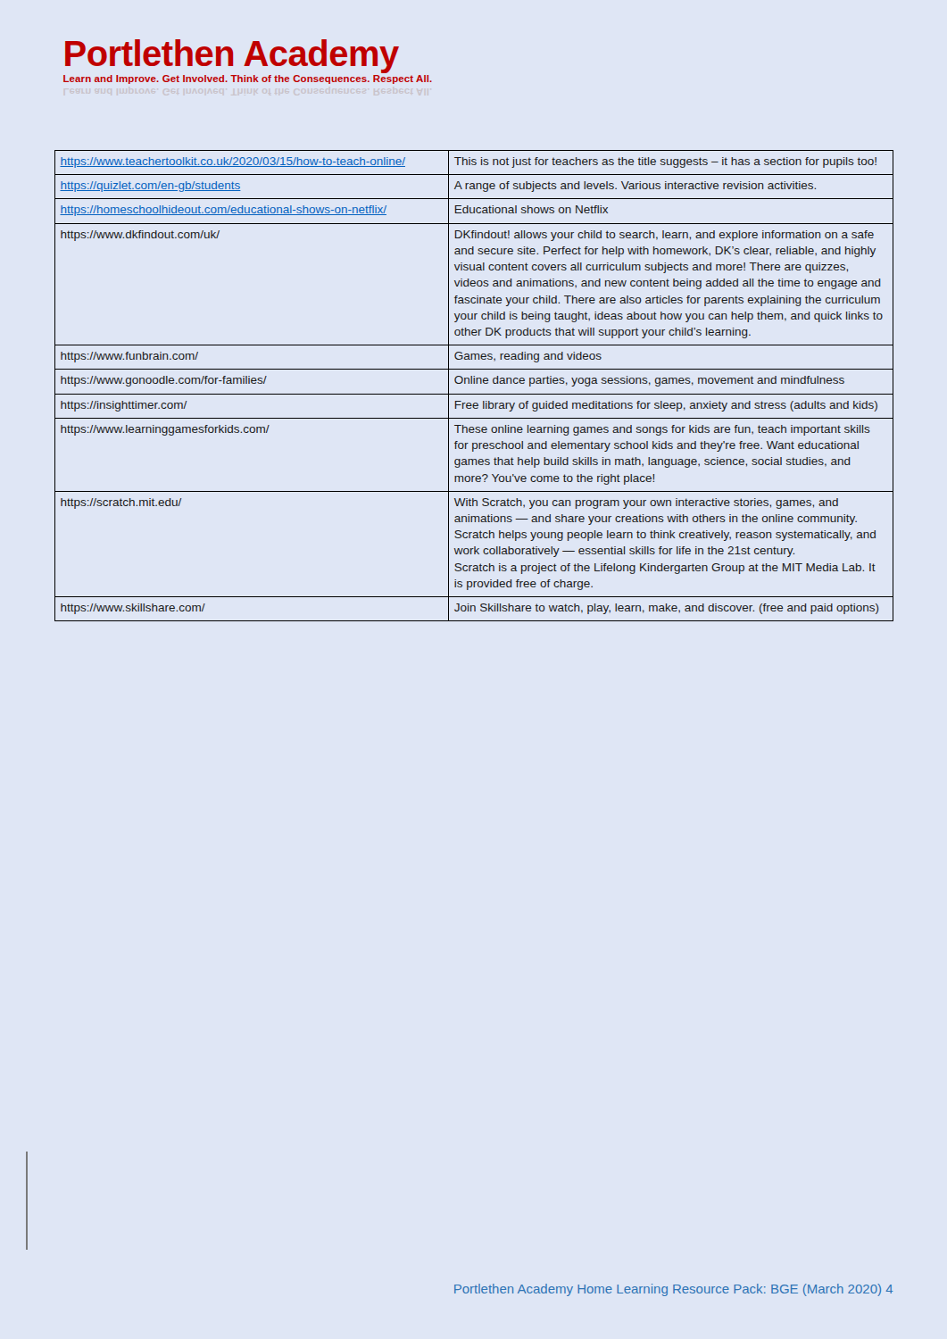Portlethen Academy
Learn and Improve. Get Involved. Think of the Consequences. Respect All.
Learn and Improve. Get Involved. Think of the Consequences. Respect All.
| https://www.teachertoolkit.co.uk/2020/03/15/how-to-teach-online/ | This is not just for teachers as the title suggests – it has a section for pupils too! |
| https://quizlet.com/en-gb/students | A range of subjects and levels. Various interactive revision activities. |
| https://homeschoolhideout.com/educational-shows-on-netflix/ | Educational shows on Netflix |
| https://www.dkfindout.com/uk/ | DKfindout! allows your child to search, learn, and explore information on a safe and secure site. Perfect for help with homework, DK’s clear, reliable, and highly visual content covers all curriculum subjects and more! There are quizzes, videos and animations, and new content being added all the time to engage and fascinate your child. There are also articles for parents explaining the curriculum your child is being taught, ideas about how you can help them, and quick links to other DK products that will support your child’s learning. |
| https://www.funbrain.com/ | Games, reading and videos |
| https://www.gonoodle.com/for-families/ | Online dance parties, yoga sessions, games, movement and mindfulness |
| https://insighttimer.com/ | Free library of guided meditations for sleep, anxiety and stress (adults and kids) |
| https://www.learninggamesforkids.com/ | These online learning games and songs for kids are fun, teach important skills for preschool and elementary school kids and they're free. Want educational games that help build skills in math, language, science, social studies, and more? You've come to the right place! |
| https://scratch.mit.edu/ | With Scratch, you can program your own interactive stories, games, and animations — and share your creations with others in the online community. Scratch helps young people learn to think creatively, reason systematically, and work collaboratively — essential skills for life in the 21st century. Scratch is a project of the Lifelong Kindergarten Group at the MIT Media Lab. It is provided free of charge. |
| https://www.skillshare.com/ | Join Skillshare to watch, play, learn, make, and discover. (free and paid options) |
Portlethen Academy Home Learning Resource Pack: BGE (March 2020) 4